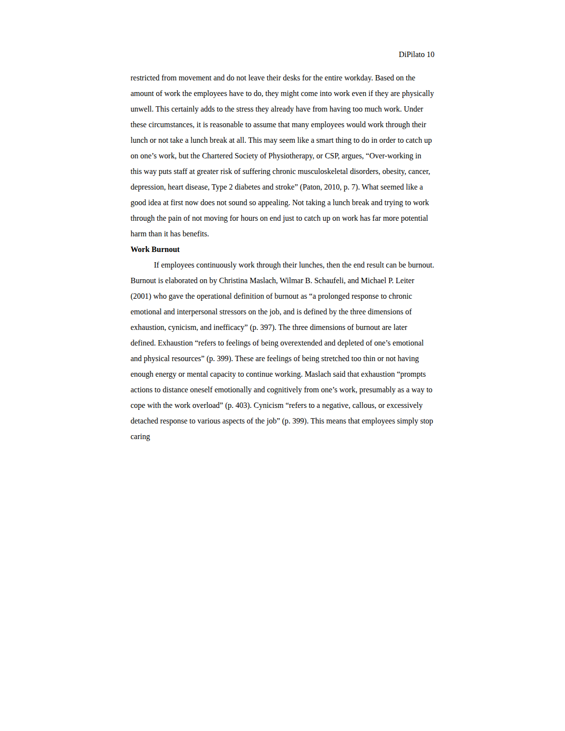DiPilato 10
restricted from movement and do not leave their desks for the entire workday. Based on the amount of work the employees have to do, they might come into work even if they are physically unwell. This certainly adds to the stress they already have from having too much work. Under these circumstances, it is reasonable to assume that many employees would work through their lunch or not take a lunch break at all. This may seem like a smart thing to do in order to catch up on one’s work, but the Chartered Society of Physiotherapy, or CSP, argues, “Over-working in this way puts staff at greater risk of suffering chronic musculoskeletal disorders, obesity, cancer, depression, heart disease, Type 2 diabetes and stroke” (Paton, 2010, p. 7). What seemed like a good idea at first now does not sound so appealing. Not taking a lunch break and trying to work through the pain of not moving for hours on end just to catch up on work has far more potential harm than it has benefits.
Work Burnout
If employees continuously work through their lunches, then the end result can be burnout. Burnout is elaborated on by Christina Maslach, Wilmar B. Schaufeli, and Michael P. Leiter (2001) who gave the operational definition of burnout as “a prolonged response to chronic emotional and interpersonal stressors on the job, and is defined by the three dimensions of exhaustion, cynicism, and inefficacy” (p. 397). The three dimensions of burnout are later defined. Exhaustion “refers to feelings of being overextended and depleted of one’s emotional and physical resources” (p. 399). These are feelings of being stretched too thin or not having enough energy or mental capacity to continue working. Maslach said that exhaustion “prompts actions to distance oneself emotionally and cognitively from one’s work, presumably as a way to cope with the work overload” (p. 403). Cynicism “refers to a negative, callous, or excessively detached response to various aspects of the job” (p. 399). This means that employees simply stop caring